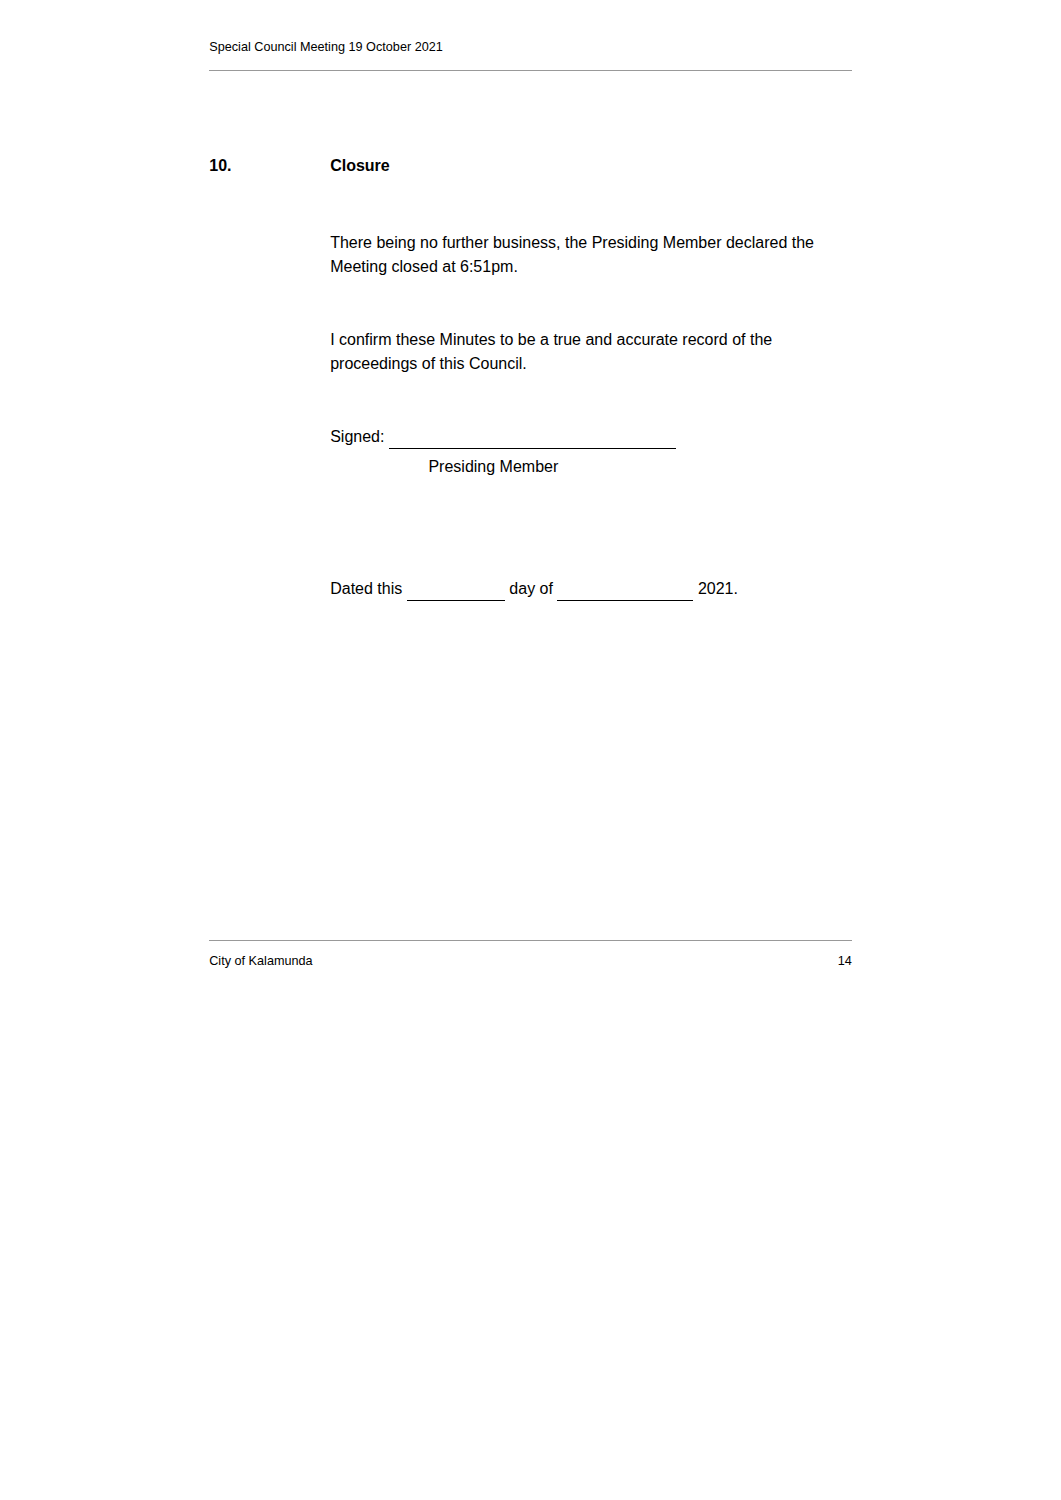Special Council Meeting 19 October 2021
10.
Closure
There being no further business, the Presiding Member declared the Meeting closed at 6:51pm.
I confirm these Minutes to be a true and accurate record of the proceedings of this Council.
Signed:
Presiding Member
Dated this day of 2021.
City of Kalamunda 14